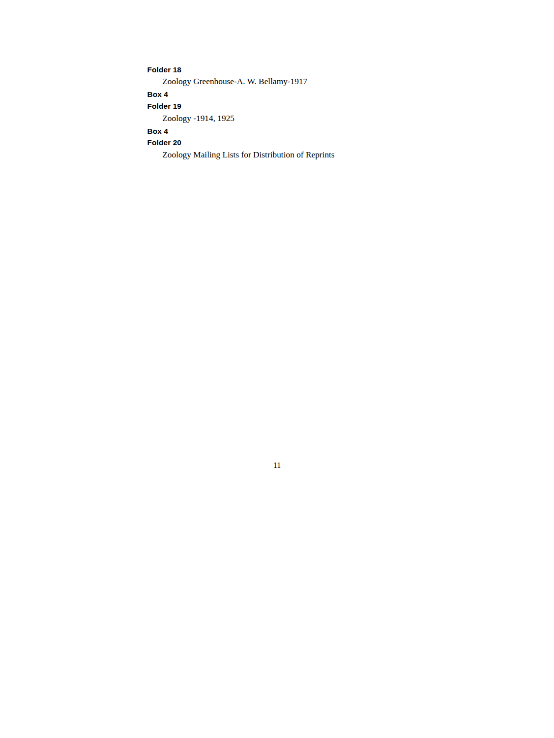Folder 18
Zoology Greenhouse-A. W. Bellamy-1917
Box 4
Folder 19
Zoology -1914, 1925
Box 4
Folder 20
Zoology Mailing Lists for Distribution of Reprints
11